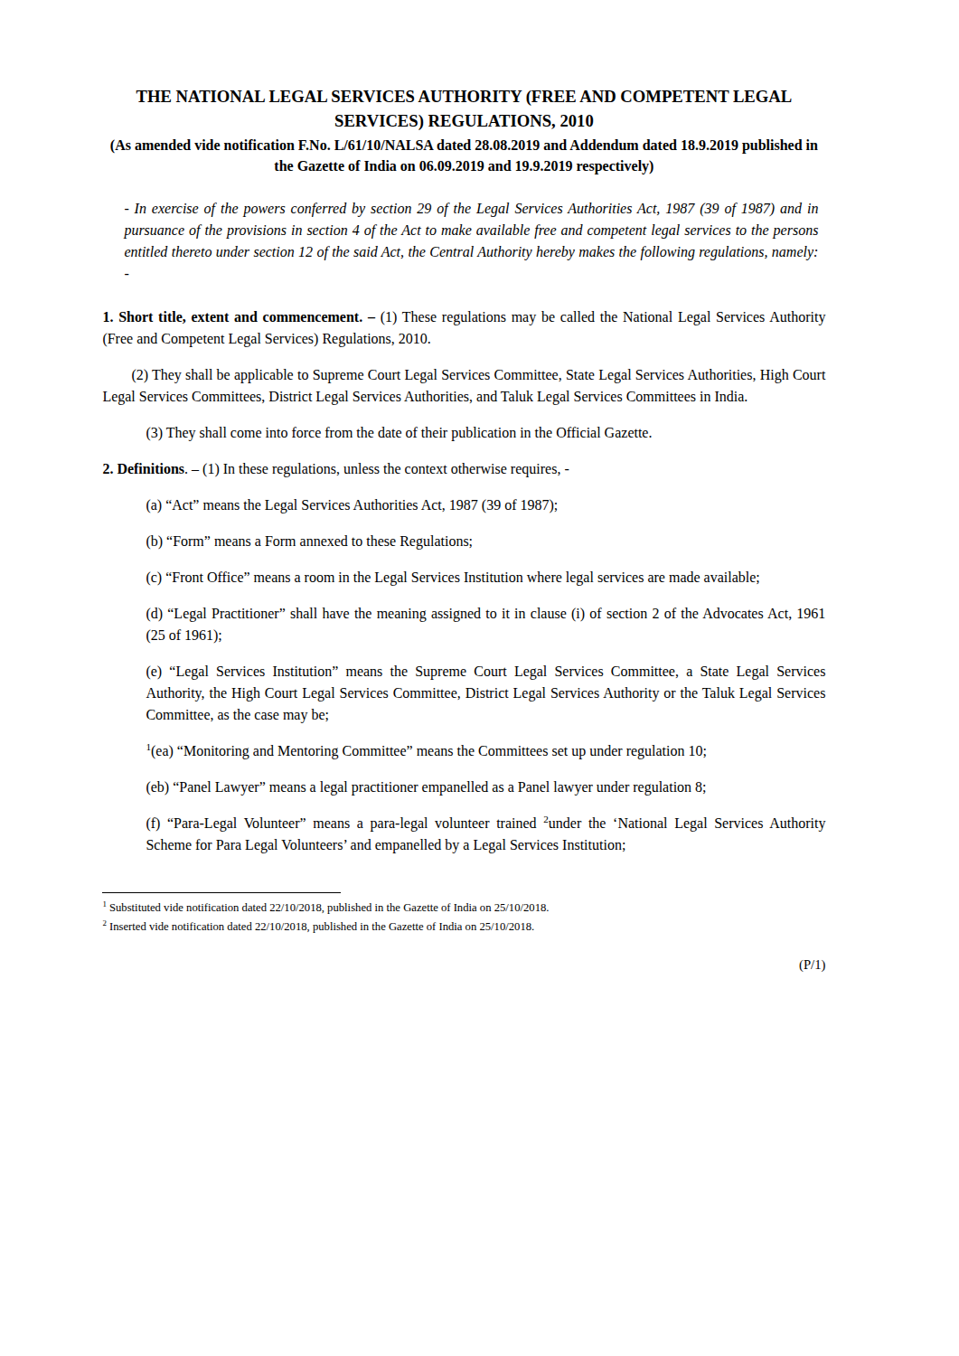THE NATIONAL LEGAL SERVICES AUTHORITY (FREE AND COMPETENT LEGAL SERVICES) REGULATIONS, 2010
(As amended vide notification F.No. L/61/10/NALSA dated 28.08.2019 and Addendum dated 18.9.2019 published in the Gazette of India on 06.09.2019 and 19.9.2019 respectively)
- In exercise of the powers conferred by section 29 of the Legal Services Authorities Act, 1987 (39 of 1987) and in pursuance of the provisions in section 4 of the Act to make available free and competent legal services to the persons entitled thereto under section 12 of the said Act, the Central Authority hereby makes the following regulations, namely: -
1. Short title, extent and commencement. – (1) These regulations may be called the National Legal Services Authority (Free and Competent Legal Services) Regulations, 2010.
(2) They shall be applicable to Supreme Court Legal Services Committee, State Legal Services Authorities, High Court Legal Services Committees, District Legal Services Authorities, and Taluk Legal Services Committees in India.
(3) They shall come into force from the date of their publication in the Official Gazette.
2. Definitions. – (1) In these regulations, unless the context otherwise requires, -
(a) “Act” means the Legal Services Authorities Act, 1987 (39 of 1987);
(b) “Form” means a Form annexed to these Regulations;
(c) “Front Office” means a room in the Legal Services Institution where legal services are made available;
(d) “Legal Practitioner” shall have the meaning assigned to it in clause (i) of section 2 of the Advocates Act, 1961 (25 of 1961);
(e) “Legal Services Institution” means the Supreme Court Legal Services Committee, a State Legal Services Authority, the High Court Legal Services Committee, District Legal Services Authority or the Taluk Legal Services Committee, as the case may be;
1(ea) “Monitoring and Mentoring Committee” means the Committees set up under regulation 10;
(eb) “Panel Lawyer” means a legal practitioner empanelled as a Panel lawyer under regulation 8;
(f) “Para-Legal Volunteer” means a para-legal volunteer trained 2under the ‘National Legal Services Authority Scheme for Para Legal Volunteers’ and empanelled by a Legal Services Institution;
1 Substituted vide notification dated 22/10/2018, published in the Gazette of India on 25/10/2018.
2 Inserted vide notification dated 22/10/2018, published in the Gazette of India on 25/10/2018.
(P/1)